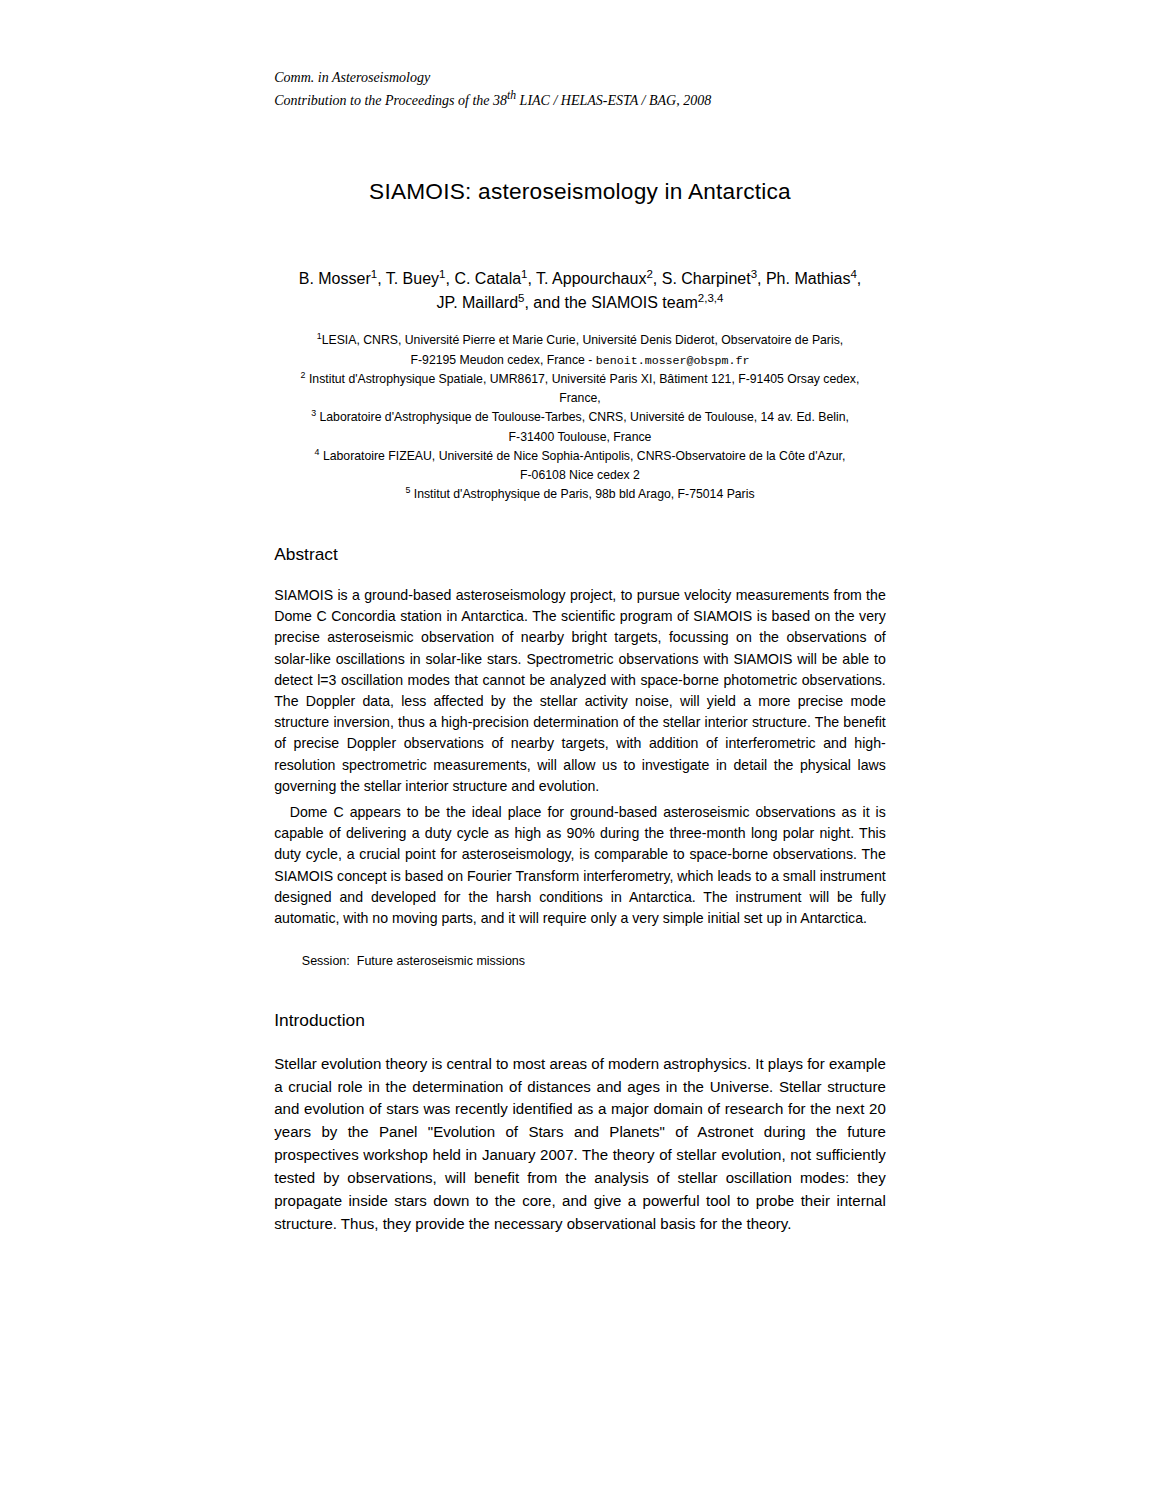Comm. in Asteroseismology
Contribution to the Proceedings of the 38th LIAC / HELAS-ESTA / BAG, 2008
SIAMOIS: asteroseismology in Antarctica
B. Mosser1, T. Buey1, C. Catala1, T. Appourchaux2, S. Charpinet3, Ph. Mathias4,
JP. Maillard5, and the SIAMOIS team2,3,4
1LESIA, CNRS, Université Pierre et Marie Curie, Université Denis Diderot, Observatoire de Paris,
F-92195 Meudon cedex, France - benoit.mosser@obspm.fr
2 Institut d'Astrophysique Spatiale, UMR8617, Université Paris XI, Bâtiment 121, F-91405 Orsay cedex,
France,
3 Laboratoire d'Astrophysique de Toulouse-Tarbes, CNRS, Université de Toulouse, 14 av. Ed. Belin,
F-31400 Toulouse, France
4 Laboratoire FIZEAU, Université de Nice Sophia-Antipolis, CNRS-Observatoire de la Côte d'Azur,
F-06108 Nice cedex 2
5 Institut d'Astrophysique de Paris, 98b bld Arago, F-75014 Paris
Abstract
SIAMOIS is a ground-based asteroseismology project, to pursue velocity measurements from the Dome C Concordia station in Antarctica. The scientific program of SIAMOIS is based on the very precise asteroseismic observation of nearby bright targets, focussing on the observations of solar-like oscillations in solar-like stars. Spectrometric observations with SIAMOIS will be able to detect l=3 oscillation modes that cannot be analyzed with space-borne photometric observations. The Doppler data, less affected by the stellar activity noise, will yield a more precise mode structure inversion, thus a high-precision determination of the stellar interior structure. The benefit of precise Doppler observations of nearby targets, with addition of interferometric and high-resolution spectrometric measurements, will allow us to investigate in detail the physical laws governing the stellar interior structure and evolution.
Dome C appears to be the ideal place for ground-based asteroseismic observations as it is capable of delivering a duty cycle as high as 90% during the three-month long polar night. This duty cycle, a crucial point for asteroseismology, is comparable to space-borne observations. The SIAMOIS concept is based on Fourier Transform interferometry, which leads to a small instrument designed and developed for the harsh conditions in Antarctica. The instrument will be fully automatic, with no moving parts, and it will require only a very simple initial set up in Antarctica.
Session: Future asteroseismic missions
Introduction
Stellar evolution theory is central to most areas of modern astrophysics. It plays for example a crucial role in the determination of distances and ages in the Universe. Stellar structure and evolution of stars was recently identified as a major domain of research for the next 20 years by the Panel "Evolution of Stars and Planets" of Astronet during the future prospectives workshop held in January 2007. The theory of stellar evolution, not sufficiently tested by observations, will benefit from the analysis of stellar oscillation modes: they propagate inside stars down to the core, and give a powerful tool to probe their internal structure. Thus, they provide the necessary observational basis for the theory.